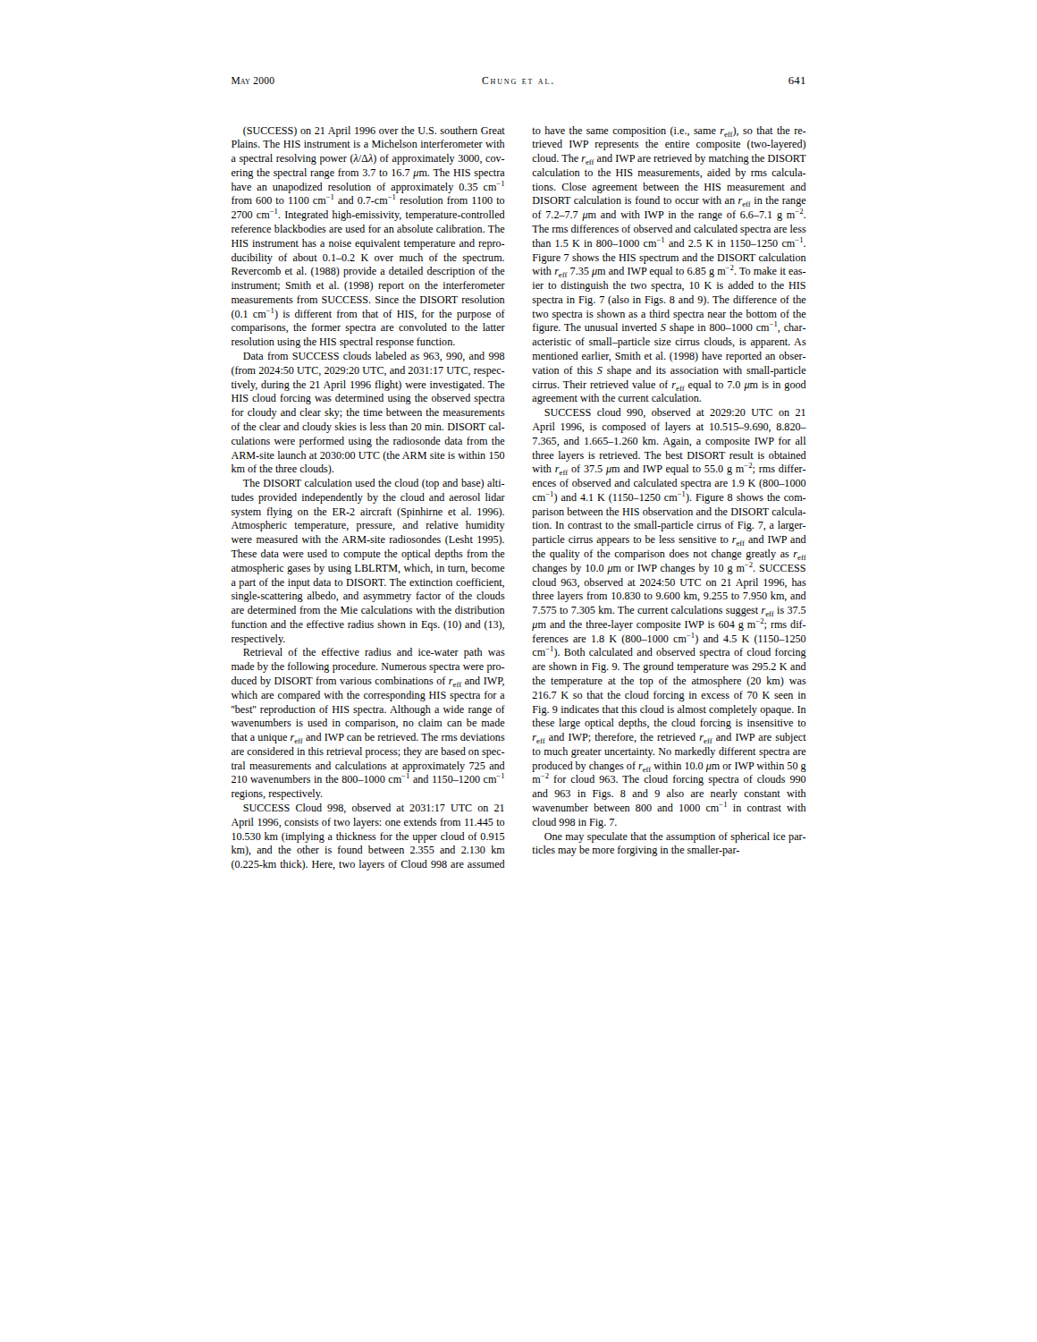May 2000
Chung et al.
641
(SUCCESS) on 21 April 1996 over the U.S. southern Great Plains. The HIS instrument is a Michelson interferometer with a spectral resolving power (λ/Δλ) of approximately 3000, covering the spectral range from 3.7 to 16.7 μm. The HIS spectra have an unapodized resolution of approximately 0.35 cm−1 from 600 to 1100 cm−1 and 0.7-cm−1 resolution from 1100 to 2700 cm−1. Integrated high-emissivity, temperature-controlled reference blackbodies are used for an absolute calibration. The HIS instrument has a noise equivalent temperature and reproducibility of about 0.1–0.2 K over much of the spectrum. Revercomb et al. (1988) provide a detailed description of the instrument; Smith et al. (1998) report on the interferometer measurements from SUCCESS. Since the DISORT resolution (0.1 cm−1) is different from that of HIS, for the purpose of comparisons, the former spectra are convoluted to the latter resolution using the HIS spectral response function.
Data from SUCCESS clouds labeled as 963, 990, and 998 (from 2024:50 UTC, 2029:20 UTC, and 2031:17 UTC, respectively, during the 21 April 1996 flight) were investigated. The HIS cloud forcing was determined using the observed spectra for cloudy and clear sky; the time between the measurements of the clear and cloudy skies is less than 20 min. DISORT calculations were performed using the radiosonde data from the ARM-site launch at 2030:00 UTC (the ARM site is within 150 km of the three clouds).
The DISORT calculation used the cloud (top and base) altitudes provided independently by the cloud and aerosol lidar system flying on the ER-2 aircraft (Spinhirne et al. 1996). Atmospheric temperature, pressure, and relative humidity were measured with the ARM-site radiosondes (Lesht 1995). These data were used to compute the optical depths from the atmospheric gases by using LBLRTM, which, in turn, become a part of the input data to DISORT. The extinction coefficient, single-scattering albedo, and asymmetry factor of the clouds are determined from the Mie calculations with the distribution function and the effective radius shown in Eqs. (10) and (13), respectively.
Retrieval of the effective radius and ice-water path was made by the following procedure. Numerous spectra were produced by DISORT from various combinations of reff and IWP, which are compared with the corresponding HIS spectra for a ''best'' reproduction of HIS spectra. Although a wide range of wavenumbers is used in comparison, no claim can be made that a unique reff and IWP can be retrieved. The rms deviations are considered in this retrieval process; they are based on spectral measurements and calculations at approximately 725 and 210 wavenumbers in the 800–1000 cm−1 and 1150–1200 cm−1 regions, respectively.
SUCCESS Cloud 998, observed at 2031:17 UTC on 21 April 1996, consists of two layers: one extends from 11.445 to 10.530 km (implying a thickness for the upper cloud of 0.915 km), and the other is found between 2.355 and 2.130 km (0.225-km thick). Here, two layers of Cloud 998 are assumed to have the same composition (i.e., same reff), so that the retrieved IWP represents the entire composite (two-layered) cloud. The reff and IWP are retrieved by matching the DISORT calculation to the HIS measurements, aided by rms calculations. Close agreement between the HIS measurement and DISORT calculation is found to occur with an reff in the range of 7.2–7.7 μm and with IWP in the range of 6.6–7.1 g m−2. The rms differences of observed and calculated spectra are less than 1.5 K in 800–1000 cm−1 and 2.5 K in 1150–1250 cm−1. Figure 7 shows the HIS spectrum and the DISORT calculation with reff 7.35 μm and IWP equal to 6.85 g m−2. To make it easier to distinguish the two spectra, 10 K is added to the HIS spectra in Fig. 7 (also in Figs. 8 and 9). The difference of the two spectra is shown as a third spectra near the bottom of the figure. The unusual inverted S shape in 800–1000 cm−1, characteristic of small–particle size cirrus clouds, is apparent. As mentioned earlier, Smith et al. (1998) have reported an observation of this S shape and its association with small-particle cirrus. Their retrieved value of reff equal to 7.0 μm is in good agreement with the current calculation.
SUCCESS cloud 990, observed at 2029:20 UTC on 21 April 1996, is composed of layers at 10.515–9.690, 8.820–7.365, and 1.665–1.260 km. Again, a composite IWP for all three layers is retrieved. The best DISORT result is obtained with reff of 37.5 μm and IWP equal to 55.0 g m−2; rms differences of observed and calculated spectra are 1.9 K (800–1000 cm−1) and 4.1 K (1150–1250 cm−1). Figure 8 shows the comparison between the HIS observation and the DISORT calculation. In contrast to the small-particle cirrus of Fig. 7, a larger-particle cirrus appears to be less sensitive to reff and IWP and the quality of the comparison does not change greatly as reff changes by 10.0 μm or IWP changes by 10 g m−2. SUCCESS cloud 963, observed at 2024:50 UTC on 21 April 1996, has three layers from 10.830 to 9.600 km, 9.255 to 7.950 km, and 7.575 to 7.305 km. The current calculations suggest reff is 37.5 μm and the three-layer composite IWP is 604 g m−2; rms differences are 1.8 K (800–1000 cm−1) and 4.5 K (1150–1250 cm−1). Both calculated and observed spectra of cloud forcing are shown in Fig. 9. The ground temperature was 295.2 K and the temperature at the top of the atmosphere (20 km) was 216.7 K so that the cloud forcing in excess of 70 K seen in Fig. 9 indicates that this cloud is almost completely opaque. In these large optical depths, the cloud forcing is insensitive to reff and IWP; therefore, the retrieved reff and IWP are subject to much greater uncertainty. No markedly different spectra are produced by changes of reff within 10.0 μm or IWP within 50 g m−2 for cloud 963. The cloud forcing spectra of clouds 990 and 963 in Figs. 8 and 9 also are nearly constant with wavenumber between 800 and 1000 cm−1 in contrast with cloud 998 in Fig. 7.
One may speculate that the assumption of spherical ice particles may be more forgiving in the smaller-par-